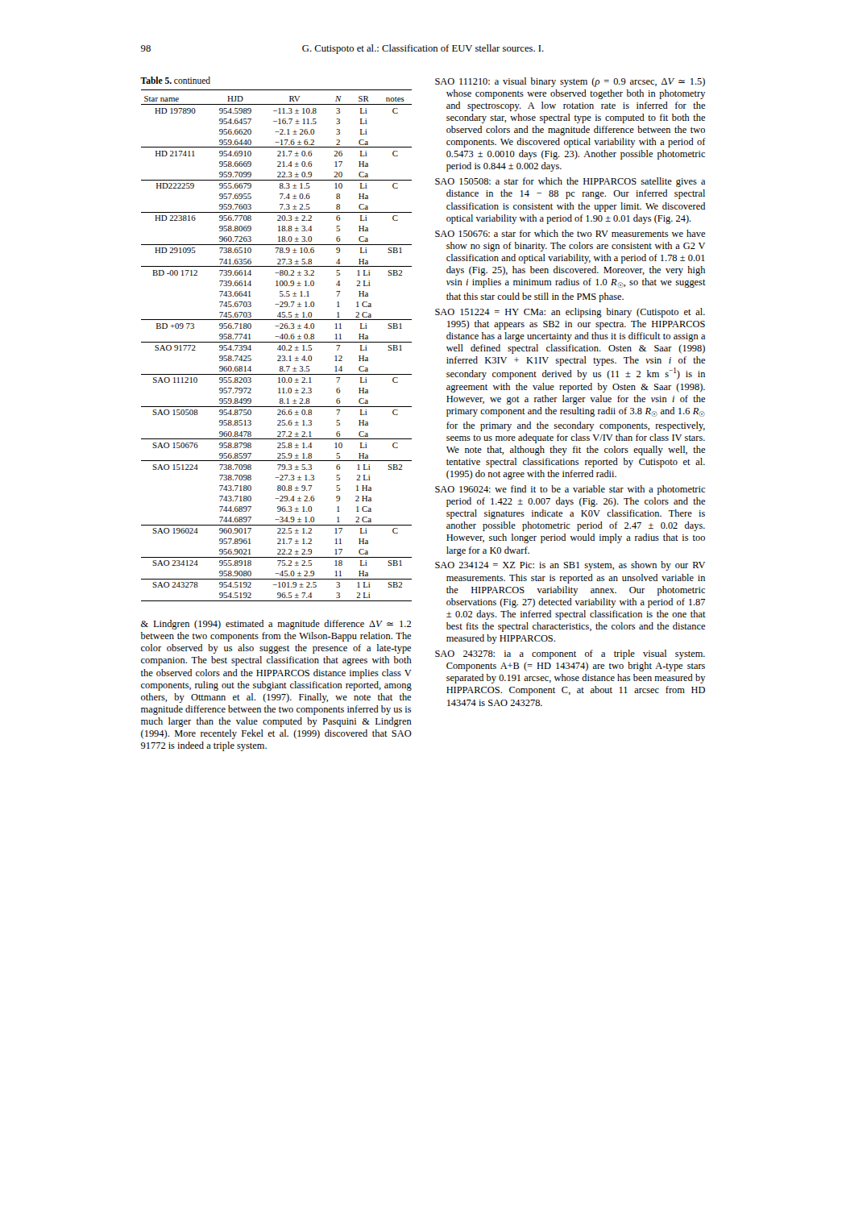98 G. Cutispoto et al.: Classification of EUV stellar sources. I.
Table 5. continued
| Star name | HJD | RV | N | SR | notes |
| --- | --- | --- | --- | --- | --- |
| HD 197890 | 954.5989 | −11.3 ± 10.8 | 3 | Li | C |
| | 954.6457 | −16.7 ± 11.5 | 3 | Li | |
| | 956.6620 | −2.1 ± 26.0 | 3 | Li | |
| | 959.6440 | −17.6 ± 6.2 | 2 | Ca | |
| HD 217411 | 954.6910 | 21.7 ± 0.6 | 26 | Li | C |
| | 958.6669 | 21.4 ± 0.6 | 17 | Ha | |
| | 959.7099 | 22.3 ± 0.9 | 20 | Ca | |
| HD222259 | 955.6679 | 8.3 ± 1.5 | 10 | Li | C |
| | 957.6955 | 7.4 ± 0.6 | 8 | Ha | |
| | 959.7603 | 7.3 ± 2.5 | 8 | Ca | |
| HD 223816 | 956.7708 | 20.3 ± 2.2 | 6 | Li | C |
| | 958.8069 | 18.8 ± 3.4 | 5 | Ha | |
| | 960.7263 | 18.0 ± 3.0 | 6 | Ca | |
| HD 291095 | 738.6510 | 78.9 ± 10.6 | 9 | Li | SB1 |
| | 741.6356 | 27.3 ± 5.8 | 4 | Ha | |
| BD -00 1712 | 739.6614 | −80.2 ± 3.2 | 5 | 1 Li | SB2 |
| | 739.6614 | 100.9 ± 1.0 | 4 | 2 Li | |
| | 743.6641 | 5.5 ± 1.1 | 7 | Ha | |
| | 745.6703 | −29.7 ± 1.0 | 1 | 1 Ca | |
| | 745.6703 | 45.5 ± 1.0 | 1 | 2 Ca | |
| BD +09 73 | 956.7180 | −26.3 ± 4.0 | 11 | Li | SB1 |
| | 958.7741 | −40.6 ± 0.8 | 11 | Ha | |
| SAO 91772 | 954.7394 | 40.2 ± 1.5 | 7 | Li | SB1 |
| | 958.7425 | 23.1 ± 4.0 | 12 | Ha | |
| | 960.6814 | 8.7 ± 3.5 | 14 | Ca | |
| SAO 111210 | 955.8203 | 10.0 ± 2.1 | 7 | Li | C |
| | 957.7972 | 11.0 ± 2.3 | 6 | Ha | |
| | 959.8499 | 8.1 ± 2.8 | 6 | Ca | |
| SAO 150508 | 954.8750 | 26.6 ± 0.8 | 7 | Li | C |
| | 958.8513 | 25.6 ± 1.3 | 5 | Ha | |
| | 960.8478 | 27.2 ± 2.1 | 6 | Ca | |
| SAO 150676 | 958.8798 | 25.8 ± 1.4 | 10 | Li | C |
| | 956.8597 | 25.9 ± 1.8 | 5 | Ha | |
| SAO 151224 | 738.7098 | 79.3 ± 5.3 | 6 | 1 Li | SB2 |
| | 738.7098 | −27.3 ± 1.3 | 5 | 2 Li | |
| | 743.7180 | 80.8 ± 9.7 | 5 | 1 Ha | |
| | 743.7180 | −29.4 ± 2.6 | 9 | 2 Ha | |
| | 744.6897 | 96.3 ± 1.0 | 1 | 1 Ca | |
| | 744.6897 | −34.9 ± 1.0 | 1 | 2 Ca | |
| SAO 196024 | 960.9017 | 22.5 ± 1.2 | 17 | Li | C |
| | 957.8961 | 21.7 ± 1.2 | 11 | Ha | |
| | 956.9021 | 22.2 ± 2.9 | 17 | Ca | |
| SAO 234124 | 955.8918 | 75.2 ± 2.5 | 18 | Li | SB1 |
| | 958.9080 | −45.0 ± 2.9 | 11 | Ha | |
| SAO 243278 | 954.5192 | −101.9 ± 2.5 | 3 | 1 Li | SB2 |
| | 954.5192 | 96.5 ± 7.4 | 3 | 2 Li | |
& Lindgren (1994) estimated a magnitude difference ΔV ≃ 1.2 between the two components from the Wilson-Bappu relation. The color observed by us also suggest the presence of a late-type companion. The best spectral classification that agrees with both the observed colors and the HIPPARCOS distance implies class V components, ruling out the subgiant classification reported, among others, by Ottmann et al. (1997). Finally, we note that the magnitude difference between the two components inferred by us is much larger than the value computed by Pasquini & Lindgren (1994). More recentely Fekel et al. (1999) discovered that SAO 91772 is indeed a triple system.
SAO 111210: a visual binary system (ρ = 0.9 arcsec, ΔV ≃ 1.5) whose components were observed together both in photometry and spectroscopy. A low rotation rate is inferred for the secondary star, whose spectral type is computed to fit both the observed colors and the magnitude difference between the two components. We discovered optical variability with a period of 0.5473 ± 0.0010 days (Fig. 23). Another possible photometric period is 0.844 ± 0.002 days.
SAO 150508: a star for which the HIPPARCOS satellite gives a distance in the 14 − 88 pc range. Our inferred spectral classification is consistent with the upper limit. We discovered optical variability with a period of 1.90 ± 0.01 days (Fig. 24).
SAO 150676: a star for which the two RV measurements we have show no sign of binarity. The colors are consistent with a G2 V classification and optical variability, with a period of 1.78 ± 0.01 days (Fig. 25), has been discovered. Moreover, the very high vsin i implies a minimum radius of 1.0 R☉, so that we suggest that this star could be still in the PMS phase.
SAO 151224 = HY CMa: an eclipsing binary (Cutispoto et al. 1995) that appears as SB2 in our spectra. The HIPPARCOS distance has a large uncertainty and thus it is difficult to assign a well defined spectral classification. Osten & Saar (1998) inferred K3IV + K1IV spectral types. The vsin i of the secondary component derived by us (11 ± 2 km s−1) is in agreement with the value reported by Osten & Saar (1998). However, we got a rather larger value for the vsin i of the primary component and the resulting radii of 3.8 R☉ and 1.6 R☉ for the primary and the secondary components, respectively, seems to us more adequate for class V/IV than for class IV stars. We note that, although they fit the colors equally well, the tentative spectral classifications reported by Cutispoto et al. (1995) do not agree with the inferred radii.
SAO 196024: we find it to be a variable star with a photometric period of 1.422 ± 0.007 days (Fig. 26). The colors and the spectral signatures indicate a K0V classification. There is another possible photometric period of 2.47 ± 0.02 days. However, such longer period would imply a radius that is too large for a K0 dwarf.
SAO 234124 = XZ Pic: is an SB1 system, as shown by our RV measurements. This star is reported as an unsolved variable in the HIPPARCOS variability annex. Our photometric observations (Fig. 27) detected variability with a period of 1.87 ± 0.02 days. The inferred spectral classification is the one that best fits the spectral characteristics, the colors and the distance measured by HIPPARCOS.
SAO 243278: ia a component of a triple visual system. Components A+B (= HD 143474) are two bright A-type stars separated by 0.191 arcsec, whose distance has been measured by HIPPARCOS. Component C, at about 11 arcsec from HD 143474 is SAO 243278.